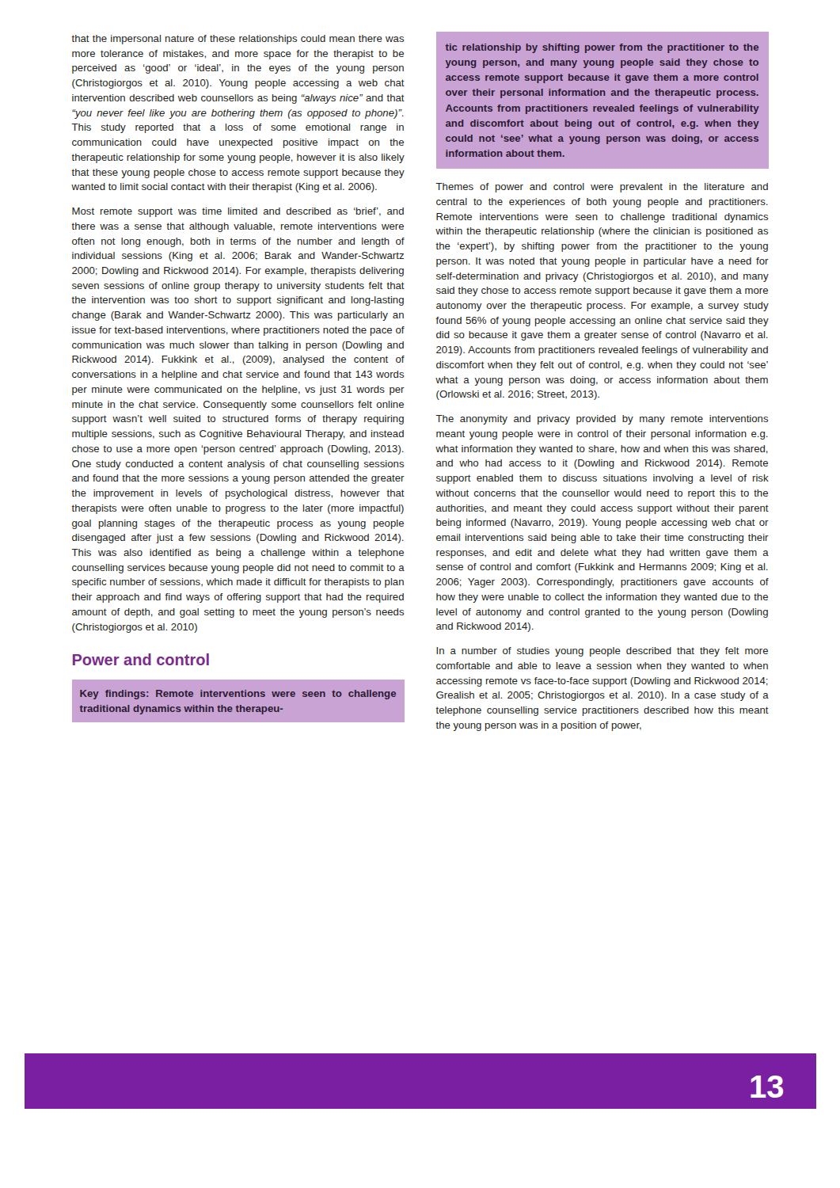that the impersonal nature of these relationships could mean there was more tolerance of mistakes, and more space for the therapist to be perceived as ‘good’ or ‘ideal’, in the eyes of the young person (Christogiorgos et al. 2010). Young people accessing a web chat intervention described web counsellors as being “always nice” and that “you never feel like you are bothering them (as opposed to phone)”. This study reported that a loss of some emotional range in communication could have unexpected positive impact on the therapeutic relationship for some young people, however it is also likely that these young people chose to access remote support because they wanted to limit social contact with their therapist (King et al. 2006).
Most remote support was time limited and described as ‘brief’, and there was a sense that although valuable, remote interventions were often not long enough, both in terms of the number and length of individual sessions (King et al. 2006; Barak and Wander-Schwartz 2000; Dowling and Rickwood 2014). For example, therapists delivering seven sessions of online group therapy to university students felt that the intervention was too short to support significant and long-lasting change (Barak and Wander-Schwartz 2000). This was particularly an issue for text-based interventions, where practitioners noted the pace of communication was much slower than talking in person (Dowling and Rickwood 2014). Fukkink et al., (2009), analysed the content of conversations in a helpline and chat service and found that 143 words per minute were communicated on the helpline, vs just 31 words per minute in the chat service. Consequently some counsellors felt online support wasn’t well suited to structured forms of therapy requiring multiple sessions, such as Cognitive Behavioural Therapy, and instead chose to use a more open ‘person centred’ approach (Dowling, 2013). One study conducted a content analysis of chat counselling sessions and found that the more sessions a young person attended the greater the improvement in levels of psychological distress, however that therapists were often unable to progress to the later (more impactful) goal planning stages of the therapeutic process as young people disengaged after just a few sessions (Dowling and Rickwood 2014). This was also identified as being a challenge within a telephone counselling services because young people did not need to commit to a specific number of sessions, which made it difficult for therapists to plan their approach and find ways of offering support that had the required amount of depth, and goal setting to meet the young person’s needs (Christogiorgos et al. 2010)
Power and control
Key findings: Remote interventions were seen to challenge traditional dynamics within the therapeu-
tic relationship by shifting power from the practitioner to the young person, and many young people said they chose to access remote support because it gave them a more control over their personal information and the therapeutic process. Accounts from practitioners revealed feelings of vulnerability and discomfort about being out of control, e.g. when they could not ‘see’ what a young person was doing, or access information about them.
Themes of power and control were prevalent in the literature and central to the experiences of both young people and practitioners. Remote interventions were seen to challenge traditional dynamics within the therapeutic relationship (where the clinician is positioned as the ‘expert’), by shifting power from the practitioner to the young person. It was noted that young people in particular have a need for self-determination and privacy (Christogiorgos et al. 2010), and many said they chose to access remote support because it gave them a more autonomy over the therapeutic process. For example, a survey study found 56% of young people accessing an online chat service said they did so because it gave them a greater sense of control (Navarro et al. 2019). Accounts from practitioners revealed feelings of vulnerability and discomfort when they felt out of control, e.g. when they could not ‘see’ what a young person was doing, or access information about them (Orlowski et al. 2016; Street, 2013).
The anonymity and privacy provided by many remote interventions meant young people were in control of their personal information e.g. what information they wanted to share, how and when this was shared, and who had access to it (Dowling and Rickwood 2014). Remote support enabled them to discuss situations involving a level of risk without concerns that the counsellor would need to report this to the authorities, and meant they could access support without their parent being informed (Navarro, 2019). Young people accessing web chat or email interventions said being able to take their time constructing their responses, and edit and delete what they had written gave them a sense of control and comfort (Fukkink and Hermanns 2009; King et al. 2006; Yager 2003). Correspondingly, practitioners gave accounts of how they were unable to collect the information they wanted due to the level of autonomy and control granted to the young person (Dowling and Rickwood 2014).
In a number of studies young people described that they felt more comfortable and able to leave a session when they wanted to when accessing remote vs face-to-face support (Dowling and Rickwood 2014; Grealish et al. 2005; Christogiorgos et al. 2010). In a case study of a telephone counselling service practitioners described how this meant the young person was in a position of power,
13